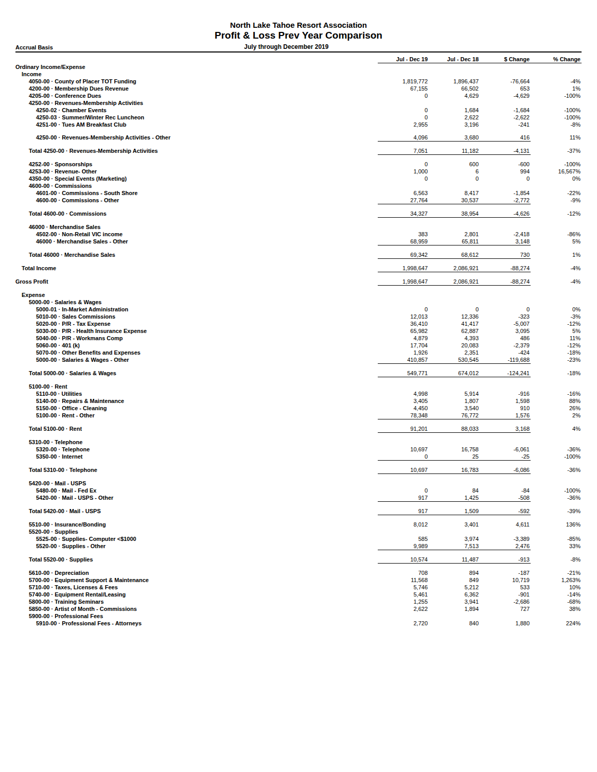North Lake Tahoe Resort Association
Profit & Loss Prev Year Comparison
Accrual Basis
July through December 2019
| | Jul - Dec 19 | Jul - Dec 18 | $ Change | % Change |
| --- | --- | --- | --- | --- |
| Ordinary Income/Expense | | | | |
| Income | | | | |
| 4050-00 · County of Placer TOT Funding | 1,819,772 | 1,896,437 | -76,664 | -4% |
| 4200-00 · Membership Dues Revenue | 67,155 | 66,502 | 653 | 1% |
| 4205-00 · Conference Dues | 0 | 4,629 | -4,629 | -100% |
| 4250-00 · Revenues-Membership Activities | | | | |
| 4250-02 · Chamber Events | 0 | 1,684 | -1,684 | -100% |
| 4250-03 · Summer/Winter Rec Luncheon | 0 | 2,622 | -2,622 | -100% |
| 4251-00 · Tues AM Breakfast Club | 2,955 | 3,196 | -241 | -8% |
| 4250-00 · Revenues-Membership Activities - Other | 4,096 | 3,680 | 416 | 11% |
| Total 4250-00 · Revenues-Membership Activities | 7,051 | 11,182 | -4,131 | -37% |
| 4252-00 · Sponsorships | 0 | 600 | -600 | -100% |
| 4253-00 · Revenue- Other | 1,000 | 6 | 994 | 16,567% |
| 4350-00 · Special Events (Marketing) | 0 | 0 | 0 | 0% |
| 4600-00 · Commissions | | | | |
| 4601-00 · Commissions - South Shore | 6,563 | 8,417 | -1,854 | -22% |
| 4600-00 · Commissions - Other | 27,764 | 30,537 | -2,772 | -9% |
| Total 4600-00 · Commissions | 34,327 | 38,954 | -4,626 | -12% |
| 46000 · Merchandise Sales | | | | |
| 4502-00 · Non-Retail VIC income | 383 | 2,801 | -2,418 | -86% |
| 46000 · Merchandise Sales - Other | 68,959 | 65,811 | 3,148 | 5% |
| Total 46000 · Merchandise Sales | 69,342 | 68,612 | 730 | 1% |
| Total Income | 1,998,647 | 2,086,921 | -88,274 | -4% |
| Gross Profit | 1,998,647 | 2,086,921 | -88,274 | -4% |
| Expense | | | | |
| 5000-00 · Salaries & Wages | | | | |
| 5000-01 · In-Market Administration | 0 | 0 | 0 | 0% |
| 5010-00 · Sales Commissions | 12,013 | 12,336 | -323 | -3% |
| 5020-00 · P/R - Tax Expense | 36,410 | 41,417 | -5,007 | -12% |
| 5030-00 · P/R - Health Insurance Expense | 65,982 | 62,887 | 3,095 | 5% |
| 5040-00 · P/R - Workmans Comp | 4,879 | 4,393 | 486 | 11% |
| 5060-00 · 401 (k) | 17,704 | 20,083 | -2,379 | -12% |
| 5070-00 · Other Benefits and Expenses | 1,926 | 2,351 | -424 | -18% |
| 5000-00 · Salaries & Wages - Other | 410,857 | 530,545 | -119,688 | -23% |
| Total 5000-00 · Salaries & Wages | 549,771 | 674,012 | -124,241 | -18% |
| 5100-00 · Rent | | | | |
| 5110-00 · Utilities | 4,998 | 5,914 | -916 | -16% |
| 5140-00 · Repairs & Maintenance | 3,405 | 1,807 | 1,598 | 88% |
| 5150-00 · Office - Cleaning | 4,450 | 3,540 | 910 | 26% |
| 5100-00 · Rent - Other | 78,348 | 76,772 | 1,576 | 2% |
| Total 5100-00 · Rent | 91,201 | 88,033 | 3,168 | 4% |
| 5310-00 · Telephone | | | | |
| 5320-00 · Telephone | 10,697 | 16,758 | -6,061 | -36% |
| 5350-00 · Internet | 0 | 25 | -25 | -100% |
| Total 5310-00 · Telephone | 10,697 | 16,783 | -6,086 | -36% |
| 5420-00 · Mail - USPS | | | | |
| 5480-00 · Mail - Fed Ex | 0 | 84 | -84 | -100% |
| 5420-00 · Mail - USPS - Other | 917 | 1,425 | -508 | -36% |
| Total 5420-00 · Mail - USPS | 917 | 1,509 | -592 | -39% |
| 5510-00 · Insurance/Bonding | 8,012 | 3,401 | 4,611 | 136% |
| 5520-00 · Supplies | | | | |
| 5525-00 · Supplies- Computer <$1000 | 585 | 3,974 | -3,389 | -85% |
| 5520-00 · Supplies - Other | 9,989 | 7,513 | 2,476 | 33% |
| Total 5520-00 · Supplies | 10,574 | 11,487 | -913 | -8% |
| 5610-00 · Depreciation | 708 | 894 | -187 | -21% |
| 5700-00 · Equipment Support & Maintenance | 11,568 | 849 | 10,719 | 1,263% |
| 5710-00 · Taxes, Licenses & Fees | 5,746 | 5,212 | 533 | 10% |
| 5740-00 · Equipment Rental/Leasing | 5,461 | 6,362 | -901 | -14% |
| 5800-00 · Training Seminars | 1,255 | 3,941 | -2,686 | -68% |
| 5850-00 · Artist of Month - Commissions | 2,622 | 1,894 | 727 | 38% |
| 5900-00 · Professional Fees | | | | |
| 5910-00 · Professional Fees - Attorneys | 2,720 | 840 | 1,880 | 224% |